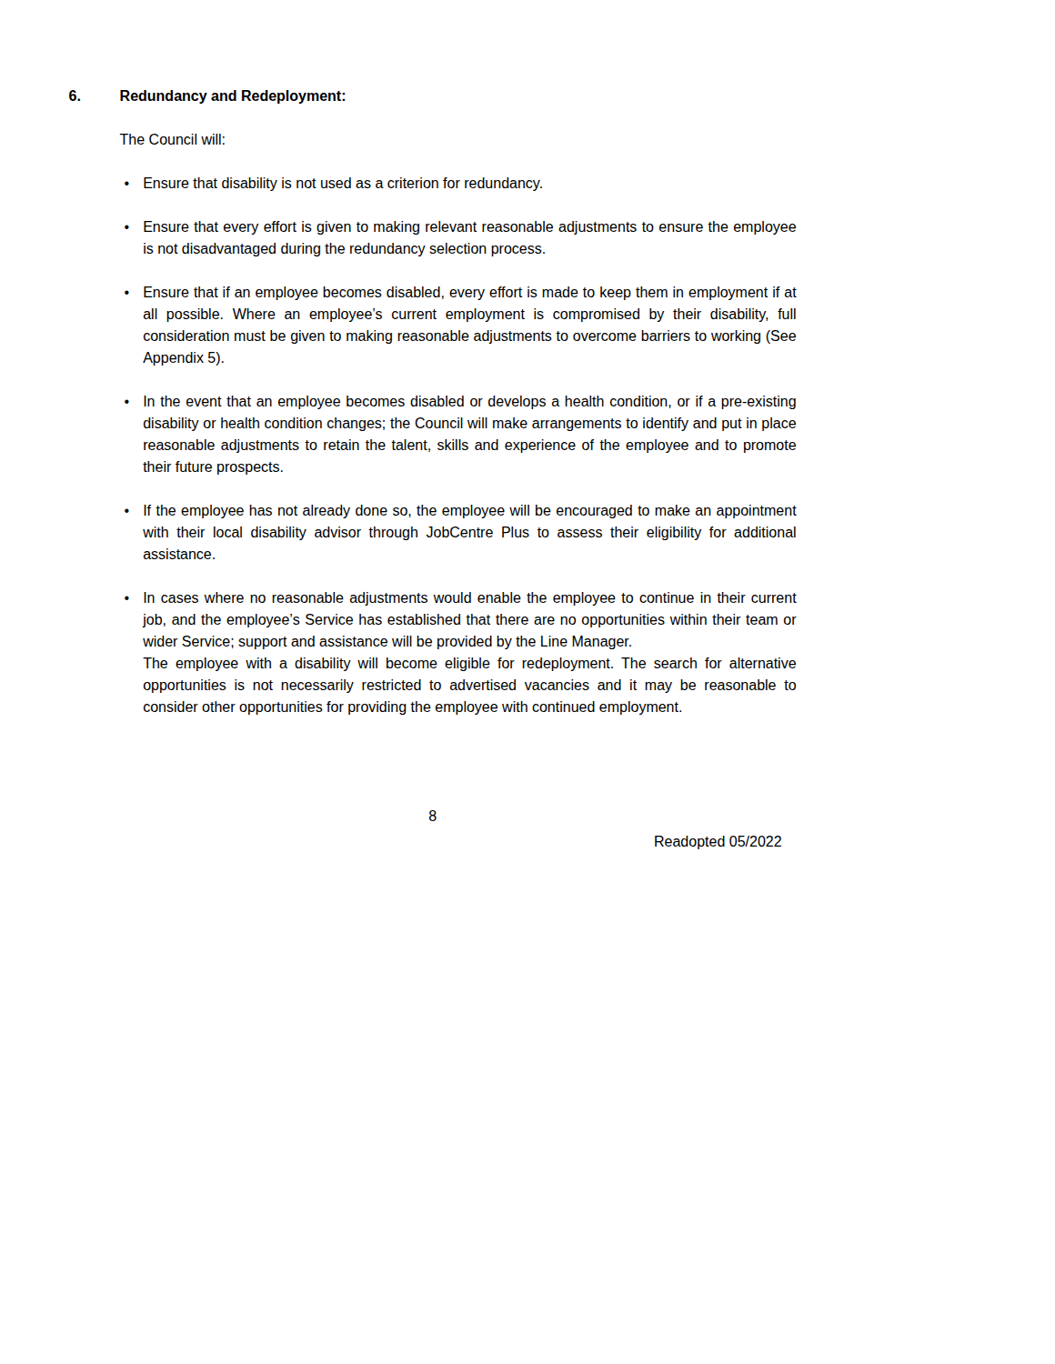6. Redundancy and Redeployment:
The Council will:
Ensure that disability is not used as a criterion for redundancy.
Ensure that every effort is given to making relevant reasonable adjustments to ensure the employee is not disadvantaged during the redundancy selection process.
Ensure that if an employee becomes disabled, every effort is made to keep them in employment if at all possible. Where an employee’s current employment is compromised by their disability, full consideration must be given to making reasonable adjustments to overcome barriers to working (See Appendix 5).
In the event that an employee becomes disabled or develops a health condition, or if a pre-existing disability or health condition changes; the Council will make arrangements to identify and put in place reasonable adjustments to retain the talent, skills and experience of the employee and to promote their future prospects.
If the employee has not already done so, the employee will be encouraged to make an appointment with their local disability advisor through JobCentre Plus to assess their eligibility for additional assistance.
In cases where no reasonable adjustments would enable the employee to continue in their current job, and the employee’s Service has established that there are no opportunities within their team or wider Service; support and assistance will be provided by the Line Manager.
The employee with a disability will become eligible for redeployment. The search for alternative opportunities is not necessarily restricted to advertised vacancies and it may be reasonable to consider other opportunities for providing the employee with continued employment.
8
Readopted 05/2022